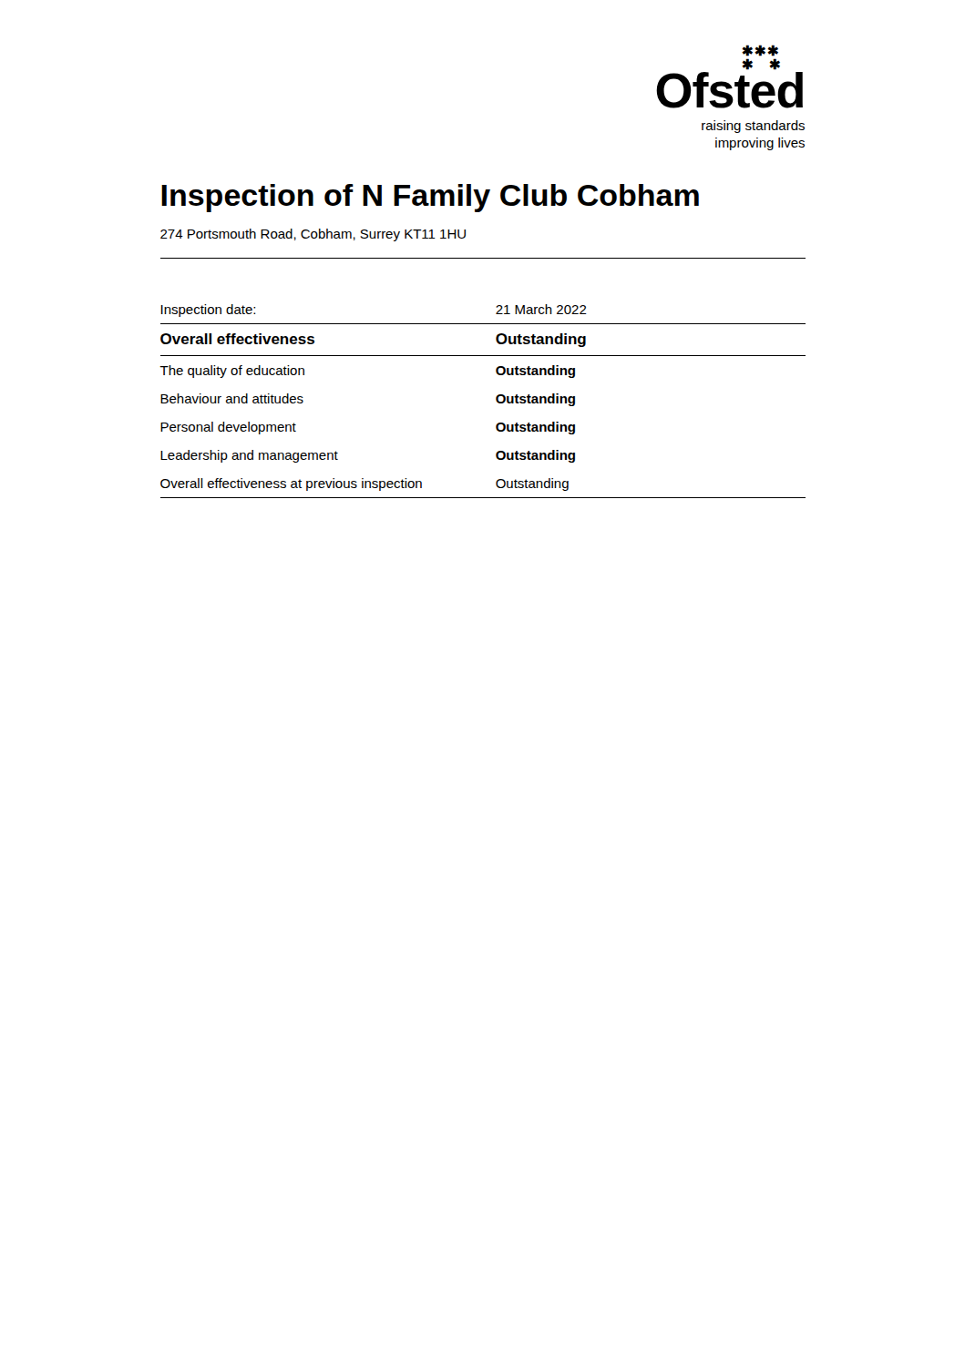✱✱✱
✱ ✱
Ofsted
raising standards
improving lives
Inspection of N Family Club Cobham
274 Portsmouth Road, Cobham, Surrey KT11 1HU
| Inspection date: | 21 March 2022 |
| Overall effectiveness | Outstanding |
| The quality of education | Outstanding |
| Behaviour and attitudes | Outstanding |
| Personal development | Outstanding |
| Leadership and management | Outstanding |
| Overall effectiveness at previous inspection | Outstanding |